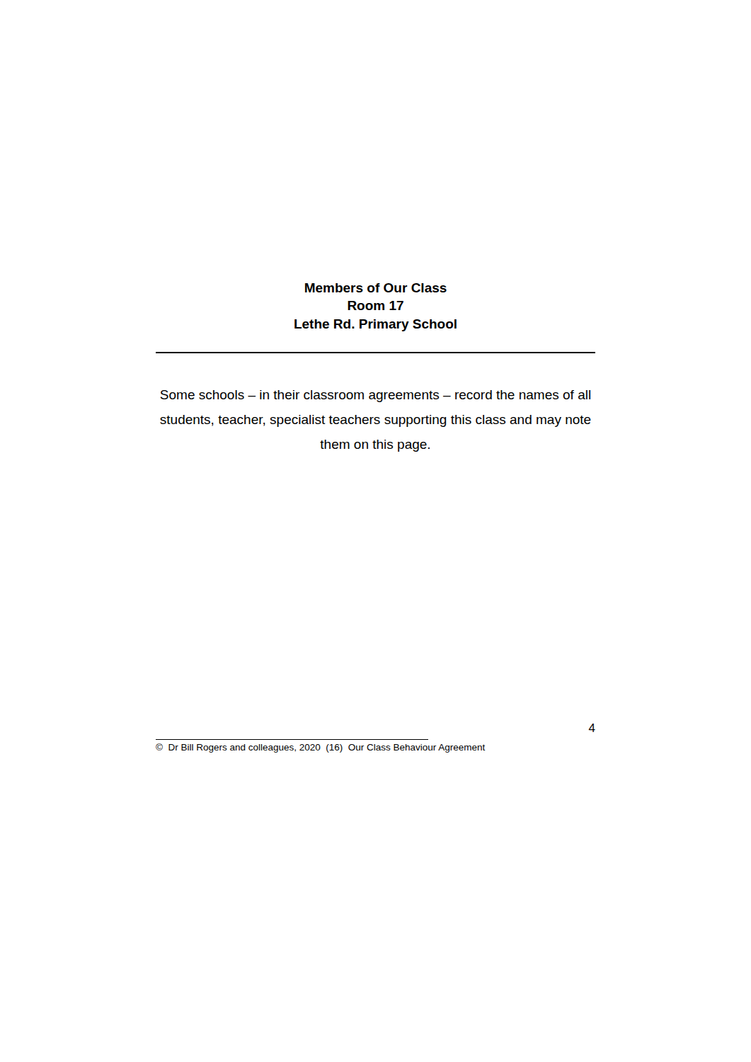Members of Our Class
Room 17
Lethe Rd. Primary School
Some schools – in their classroom agreements – record the names of all students, teacher, specialist teachers supporting this class and may note them on this page.
4
© Dr Bill Rogers and colleagues, 2020 (16) Our Class Behaviour Agreement